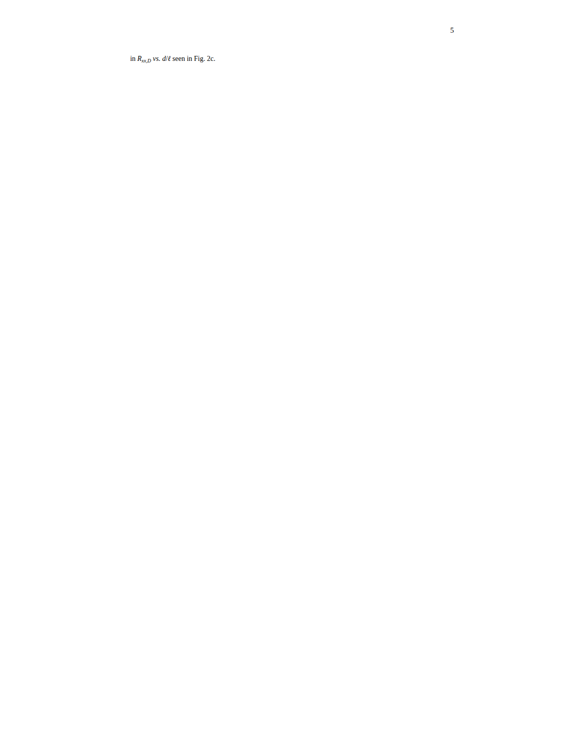5
in Rxx,D vs. d/ℓ seen in Fig. 2c.